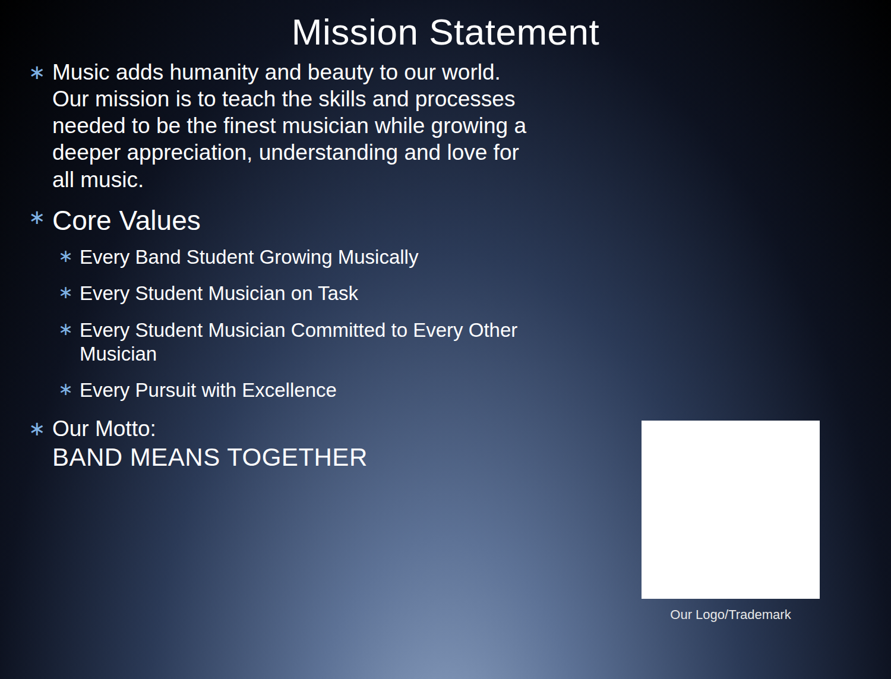Mission Statement
Music adds humanity and beauty to our world. Our mission is to teach the skills and processes needed to be the finest musician while growing a deeper appreciation, understanding and love for all music.
Core Values
Every Band Student Growing Musically
Every Student Musician on Task
Every Student Musician Committed to Every Other Musician
Every Pursuit with Excellence
Our Motto: BAND MEANS TOGETHER
Our Logo/Trademark